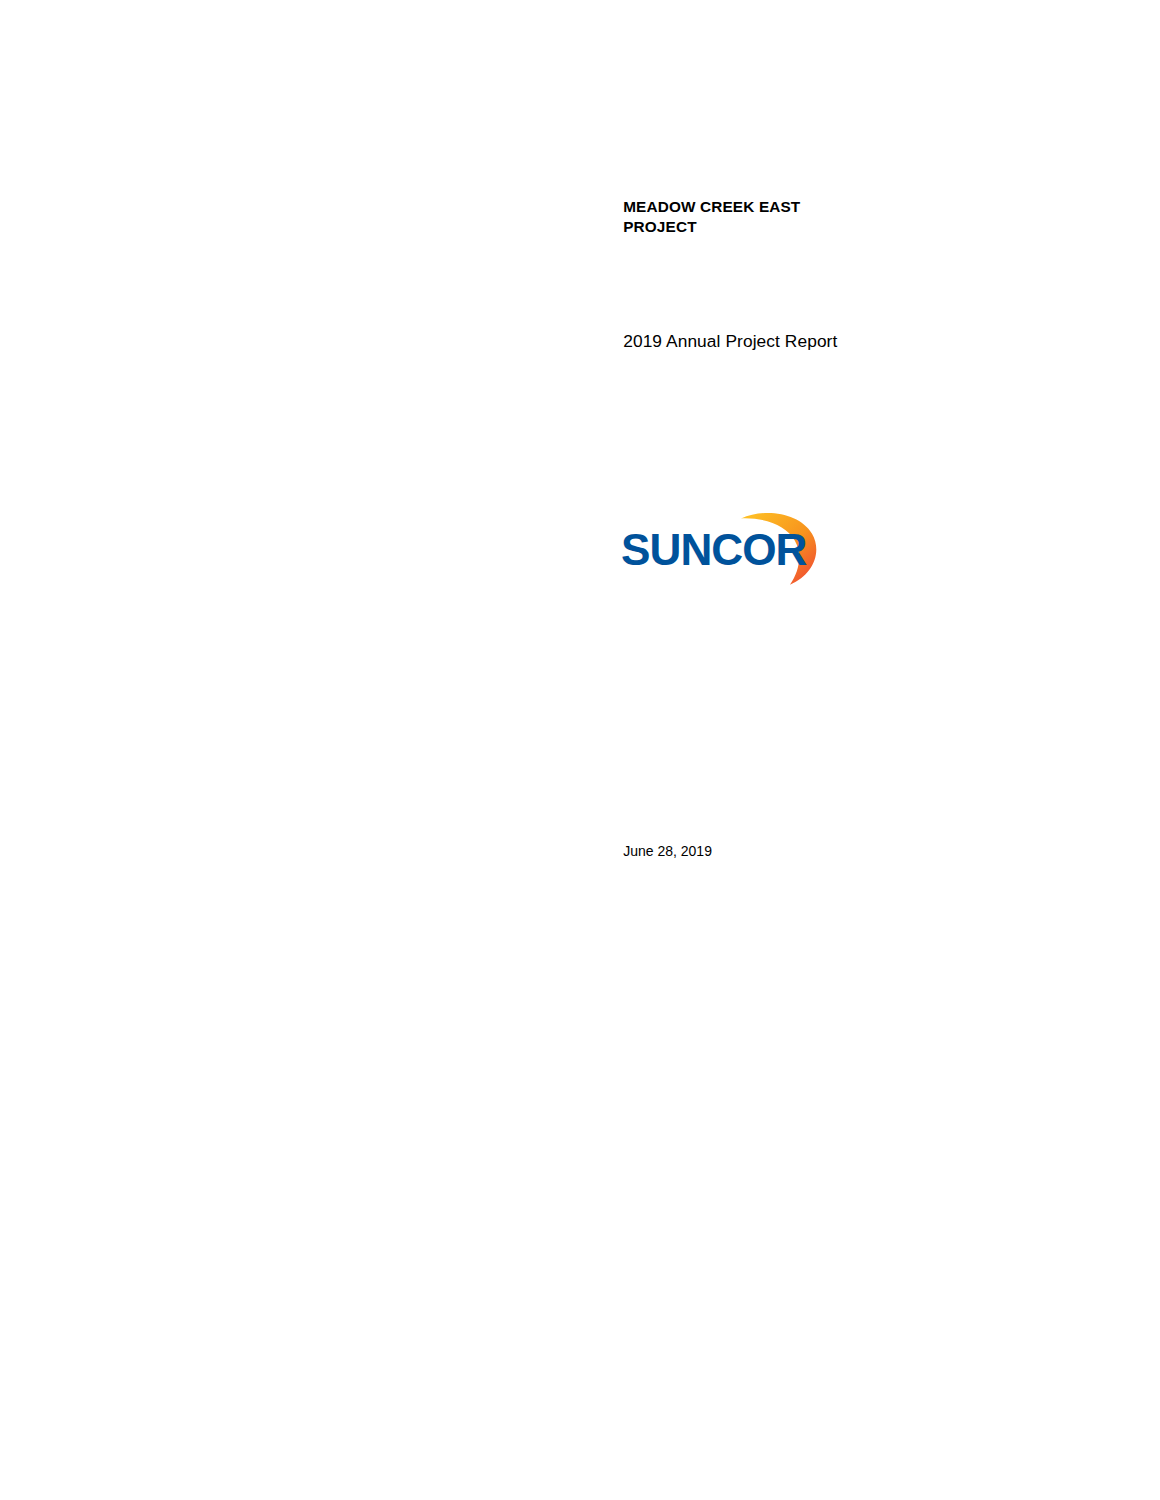MEADOW CREEK EAST
PROJECT
2019 Annual Project Report
SUNCOR
June 28, 2019